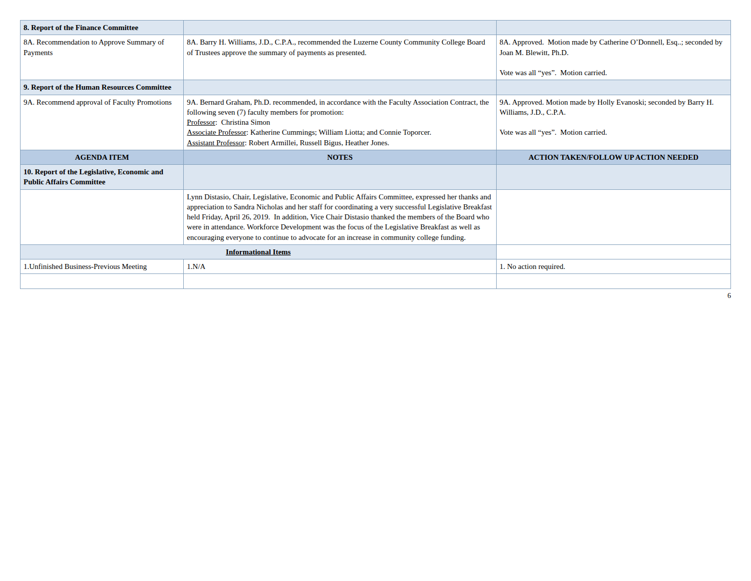| 8. Report of the Finance Committee | | |
| 8A. Recommendation to Approve Summary of Payments | 8A. Barry H. Williams, J.D., C.P.A., recommended the Luzerne County Community College Board of Trustees approve the summary of payments as presented. | 8A. Approved. Motion made by Catherine O’Donnell, Esq..; seconded by Joan M. Blewitt, Ph.D. Vote was all “yes”. Motion carried. |
| 9. Report of the Human Resources Committee | | |
| 9A. Recommend approval of Faculty Promotions | 9A. Bernard Graham, Ph.D. recommended, in accordance with the Faculty Association Contract, the following seven (7) faculty members for promotion: Professor : Christina Simon Associate Professor : Katherine Cummings; William Liotta; and Connie Toporcer. Assistant Professor : Robert Armillei, Russell Bigus, Heather Jones. | 9A. Approved. Motion made by Holly Evanoski; seconded by Barry H. Williams, J.D., C.P.A. Vote was all “yes”. Motion carried. |
| AGENDA ITEM | NOTES | ACTION TAKEN/FOLLOW UP ACTION NEEDED |
| 10. Report of the Legislative, Economic and Public Affairs Committee | | |
| | Lynn Distasio, Chair, Legislative, Economic and Public Affairs Committee, expressed her thanks and appreciation to Sandra Nicholas and her staff for coordinating a very successful Legislative Breakfast held Friday, April 26, 2019. In addition, Vice Chair Distasio thanked the members of the Board who were in attendance. Workforce Development was the focus of the Legislative Breakfast as well as encouraging everyone to continue to advocate for an increase in community college funding. | |
| Informational Items | |
| 1.Unfinished Business-Previous Meeting | 1.N/A | 1. No action required. |
6